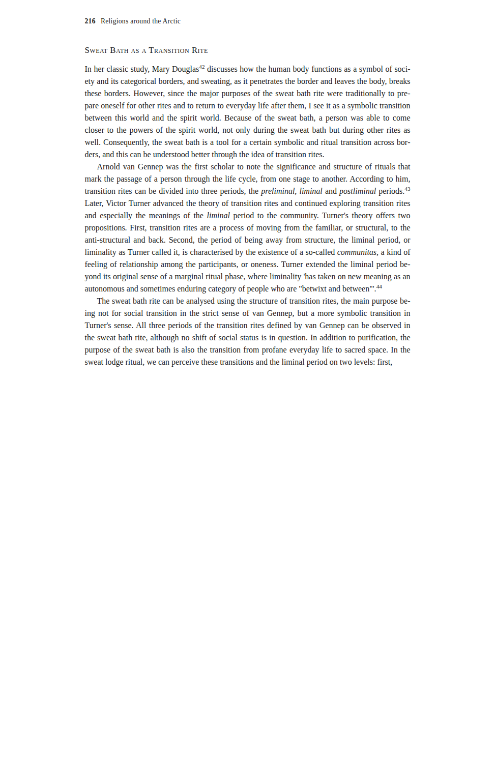216 Religions around the Arctic
Sweat Bath as a Transition Rite
In her classic study, Mary Douglas42 discusses how the human body functions as a symbol of society and its categorical borders, and sweating, as it penetrates the border and leaves the body, breaks these borders. However, since the major purposes of the sweat bath rite were traditionally to prepare oneself for other rites and to return to everyday life after them, I see it as a symbolic transition between this world and the spirit world. Because of the sweat bath, a person was able to come closer to the powers of the spirit world, not only during the sweat bath but during other rites as well. Consequently, the sweat bath is a tool for a certain symbolic and ritual transition across borders, and this can be understood better through the idea of transition rites.
Arnold van Gennep was the first scholar to note the significance and structure of rituals that mark the passage of a person through the life cycle, from one stage to another. According to him, transition rites can be divided into three periods, the preliminal, liminal and postliminal periods.43 Later, Victor Turner advanced the theory of transition rites and continued exploring transition rites and especially the meanings of the liminal period to the community. Turner's theory offers two propositions. First, transition rites are a process of moving from the familiar, or structural, to the anti-structural and back. Second, the period of being away from structure, the liminal period, or liminality as Turner called it, is characterised by the existence of a so-called communitas, a kind of feeling of relationship among the participants, or oneness. Turner extended the liminal period beyond its original sense of a marginal ritual phase, where liminality 'has taken on new meaning as an autonomous and sometimes enduring category of people who are "betwixt and between"'.44
The sweat bath rite can be analysed using the structure of transition rites, the main purpose being not for social transition in the strict sense of van Gennep, but a more symbolic transition in Turner's sense. All three periods of the transition rites defined by van Gennep can be observed in the sweat bath rite, although no shift of social status is in question. In addition to purification, the purpose of the sweat bath is also the transition from profane everyday life to sacred space. In the sweat lodge ritual, we can perceive these transitions and the liminal period on two levels: first,